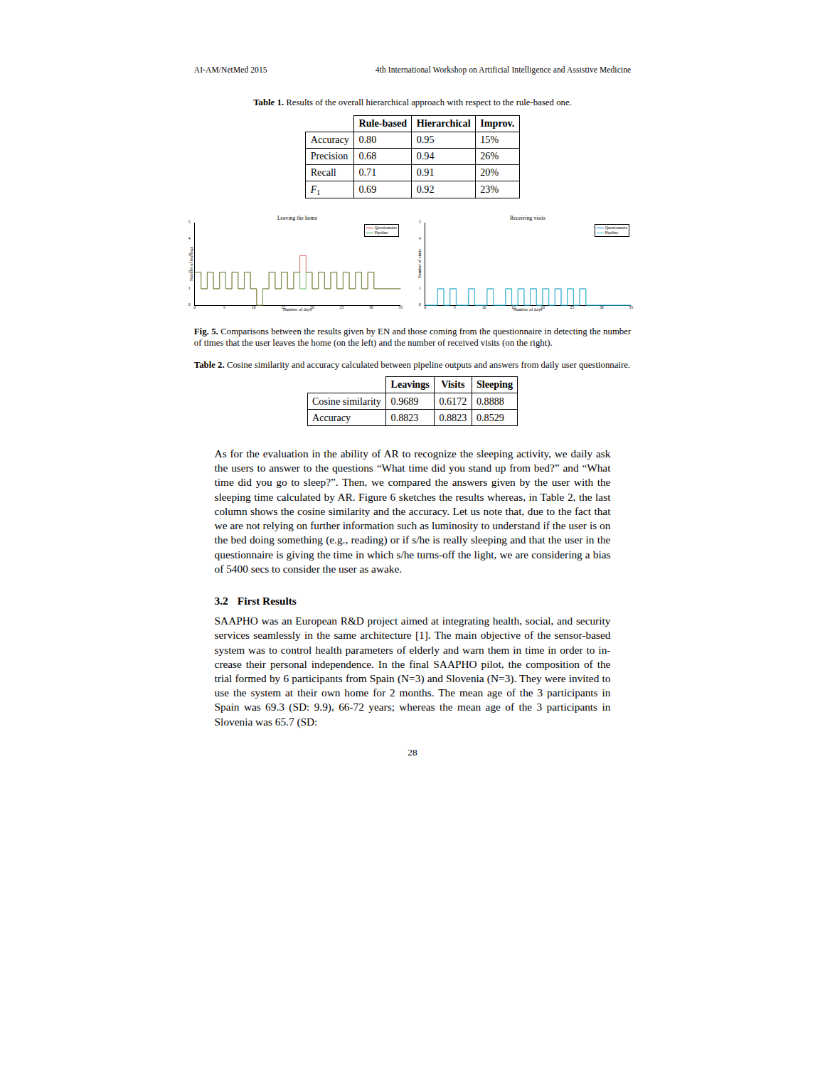AI-AM/NetMed 2015 4th International Workshop on Artificial Intelligence and Assistive Medicine
Table 1. Results of the overall hierarchical approach with respect to the rule-based one.
| | Rule-based | Hierarchical | Improv. |
| --- | --- | --- | --- |
| Accuracy | 0.80 | 0.95 | 15% |
| Precision | 0.68 | 0.94 | 26% |
| Recall | 0.71 | 0.91 | 20% |
| F 1 | 0.69 | 0.92 | 23% |
Leaving the home
Number of leavings 5 4 3 2 1 0 0 5 10 15 20 25 30 35
Questionnaire
Pipeline
Number of days
Receiving visits
Number of visits 5 4 3 2 1 0 0 5 10 15 20 25 30 35
Questionnaire
Pipeline
Number of days
Fig. 5. Comparisons between the results given by EN and those coming from the questionnaire in detecting the number of times that the user leaves the home (on the left) and the number of received visits (on the right).
Table 2. Cosine similarity and accuracy calculated between pipeline outputs and answers from daily user questionnaire.
| | Leavings | Visits | Sleeping |
| --- | --- | --- | --- |
| Cosine similarity | 0.9689 | 0.6172 | 0.8888 |
| Accuracy | 0.8823 | 0.8823 | 0.8529 |
As for the evaluation in the ability of AR to recognize the sleeping activity, we daily ask the users to answer to the questions “What time did you stand up from bed?” and “What time did you go to sleep?”. Then, we compared the answers given by the user with the sleeping time calculated by AR. Figure 6 sketches the results whereas, in Table 2, the last column shows the cosine similarity and the accuracy. Let us note that, due to the fact that we are not relying on further information such as luminosity to understand if the user is on the bed doing something (e.g., reading) or if s/he is really sleeping and that the user in the questionnaire is giving the time in which s/he turns-off the light, we are considering a bias of 5400 secs to consider the user as awake.
3.2 First Results
SAAPHO was an European R&D project aimed at integrating health, social, and security services seamlessly in the same architecture [1]. The main objective of the sensor-based system was to control health parameters of elderly and warn them in time in order to increase their personal independence. In the final SAAPHO pilot, the composition of the trial formed by 6 participants from Spain (N=3) and Slovenia (N=3). They were invited to use the system at their own home for 2 months. The mean age of the 3 participants in Spain was 69.3 (SD: 9.9), 66-72 years; whereas the mean age of the 3 participants in Slovenia was 65.7 (SD:
28